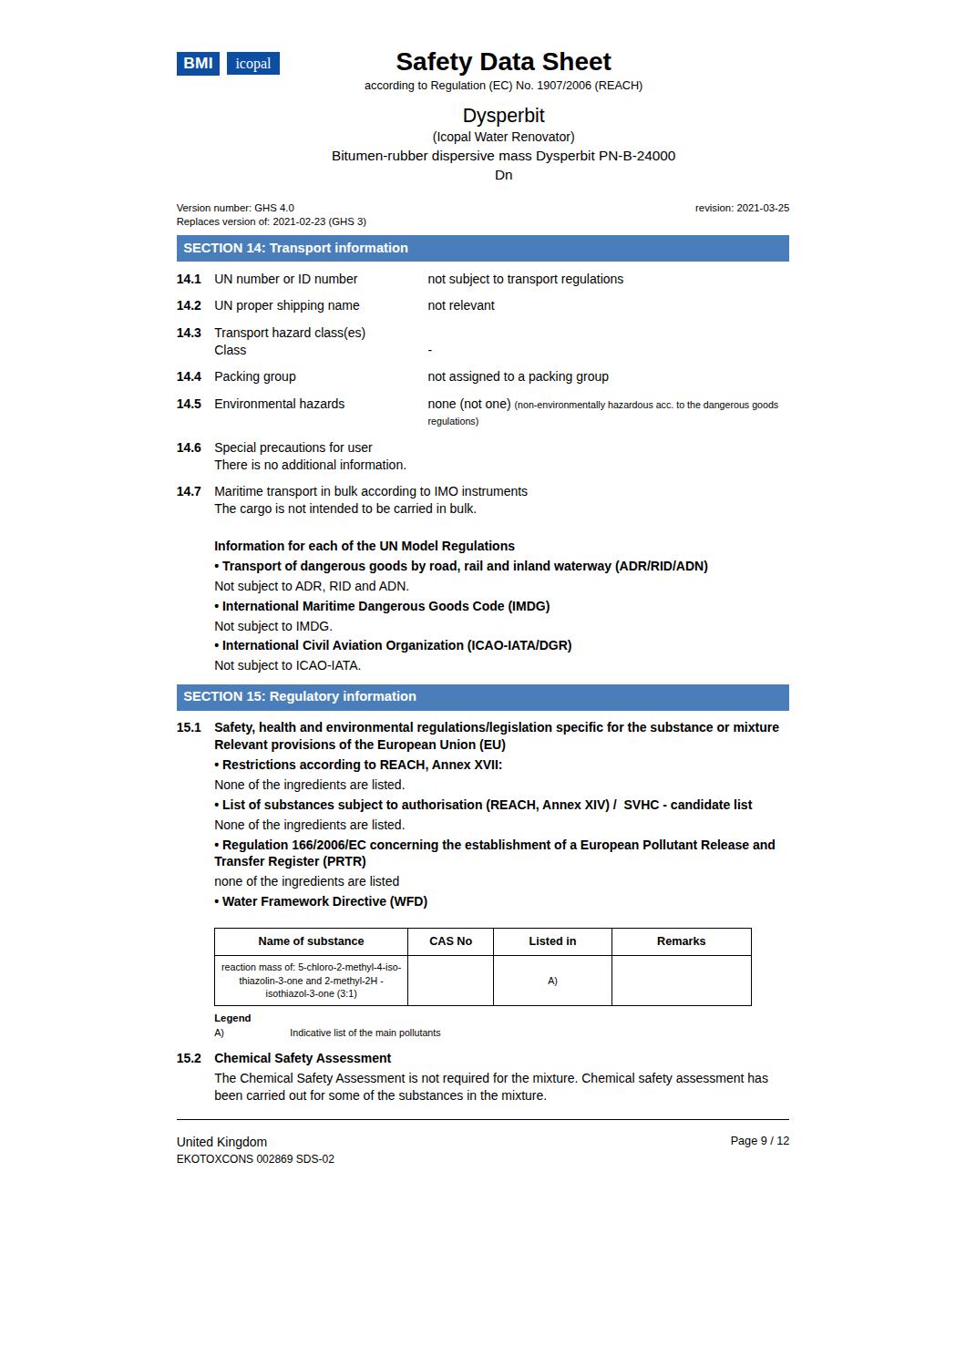BMI icopal
Safety Data Sheet
according to Regulation (EC) No. 1907/2006 (REACH)
Dysperbit
(Icopal Water Renovator)
Bitumen-rubber dispersive mass Dysperbit PN-B-24000 Dn
Version number: GHS 4.0
Replaces version of: 2021-02-23 (GHS 3)
revision: 2021-03-25
SECTION 14: Transport information
14.1
UN number or ID number
not subject to transport regulations
14.2
UN proper shipping name
not relevant
14.3
Transport hazard class(es)
Class
-
14.4
Packing group
not assigned to a packing group
14.5
Environmental hazards
none (not one) (non-environmentally hazardous acc. to the dangerous goods regulations)
14.6
Special precautions for user
There is no additional information.
14.7
Maritime transport in bulk according to IMO instruments
The cargo is not intended to be carried in bulk.
Information for each of the UN Model Regulations
• Transport of dangerous goods by road, rail and inland waterway (ADR/RID/ADN)
Not subject to ADR, RID and ADN.
• International Maritime Dangerous Goods Code (IMDG)
Not subject to IMDG.
• International Civil Aviation Organization (ICAO-IATA/DGR)
Not subject to ICAO-IATA.
SECTION 15: Regulatory information
15.1
Safety, health and environmental regulations/legislation specific for the substance or mixture
Relevant provisions of the European Union (EU)
• Restrictions according to REACH, Annex XVII:
None of the ingredients are listed.
• List of substances subject to authorisation (REACH, Annex XIV) / SVHC - candidate list
None of the ingredients are listed.
• Regulation 166/2006/EC concerning the establishment of a European Pollutant Release and Transfer Register (PRTR)
none of the ingredients are listed
• Water Framework Directive (WFD)
| Name of substance | CAS No | Listed in | Remarks |
| --- | --- | --- | --- |
| reaction mass of: 5-chloro-2-methyl-4-iso-thiazolin-3-one and 2-methyl-2H -isothiazol-3-one (3:1) | | A) | |
Legend
A)
Indicative list of the main pollutants
15.2
Chemical Safety Assessment
The Chemical Safety Assessment is not required for the mixture. Chemical safety assessment has been carried out for some of the substances in the mixture.
United Kingdom
EKOTOXCONS 002869 SDS-02
Page 9 / 12